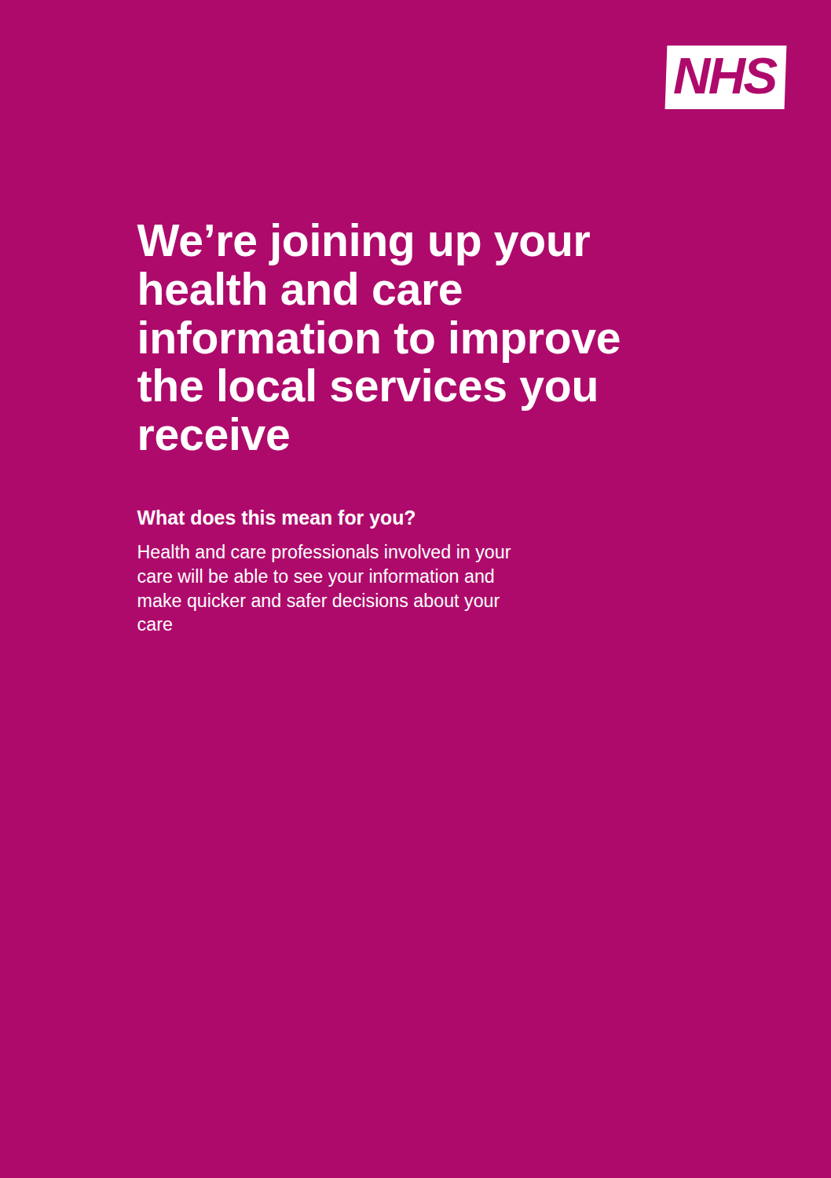NHS
We’re joining up your health and care information to improve the local services you receive
What does this mean for you?
Health and care professionals involved in your care will be able to see your information and make quicker and safer decisions about your care